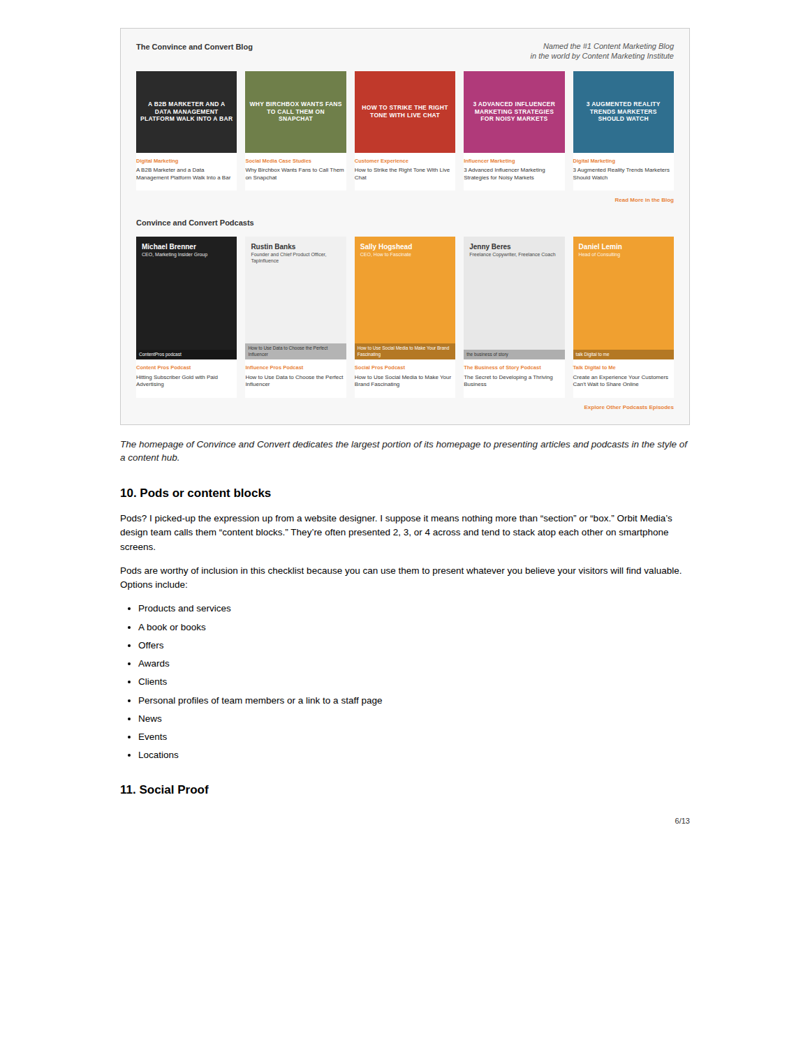The Convince and Convert Blog
Named the #1 Content Marketing Blog
in the world by Content Marketing Institute
A B2B Marketer and a Data Management Platform Walk Into a Bar
Digital Marketing
A B2B Marketer and a Data Management Platform Walk Into a Bar
Why Birchbox Wants Fans to Call Them on Snapchat
Social Media Case Studies
Why Birchbox Wants Fans to Call Them on Snapchat
How to Strike the Right Tone With Live Chat
Customer Experience
How to Strike the Right Tone With Live Chat
3 Advanced Influencer Marketing Strategies for Noisy Markets
Influencer Marketing
3 Advanced Influencer Marketing Strategies for Noisy Markets
3 Augmented Reality Trends Marketers Should Watch
Digital Marketing
3 Augmented Reality Trends Marketers Should Watch
Read More in the Blog
Convince and Convert Podcasts
Michael Brenner
CEO, Marketing Insider Group
ContentPros podcast
Content Pros Podcast
Hitting Subscriber Gold with Paid Advertising
Rustin Banks
Founder and Chief Product Officer, TapInfluence
How to Use Data to Choose the Perfect Influencer
Influence Pros Podcast
How to Use Data to Choose the Perfect Influencer
Sally Hogshead
CEO, How to Fascinate
How to Use Social Media to Make Your Brand Fascinating
Social Pros Podcast
How to Use Social Media to Make Your Brand Fascinating
Jenny Beres
Freelance Copywriter, Freelance Coach
the business of story
The Business of Story Podcast
The Secret to Developing a Thriving Business
Daniel Lemin
Head of Consulting
talk Digital to me
Talk Digital to Me
Create an Experience Your Customers Can't Wait to Share Online
Explore Other Podcasts Episodes
The homepage of Convince and Convert dedicates the largest portion of its homepage to presenting articles and podcasts in the style of a content hub.
10. Pods or content blocks
Pods? I picked-up the expression up from a website designer. I suppose it means nothing more than “section” or “box.” Orbit Media’s design team calls them “content blocks.” They’re often presented 2, 3, or 4 across and tend to stack atop each other on smartphone screens.
Pods are worthy of inclusion in this checklist because you can use them to present whatever you believe your visitors will find valuable. Options include:
Products and services
A book or books
Offers
Awards
Clients
Personal profiles of team members or a link to a staff page
News
Events
Locations
11. Social Proof
6/13